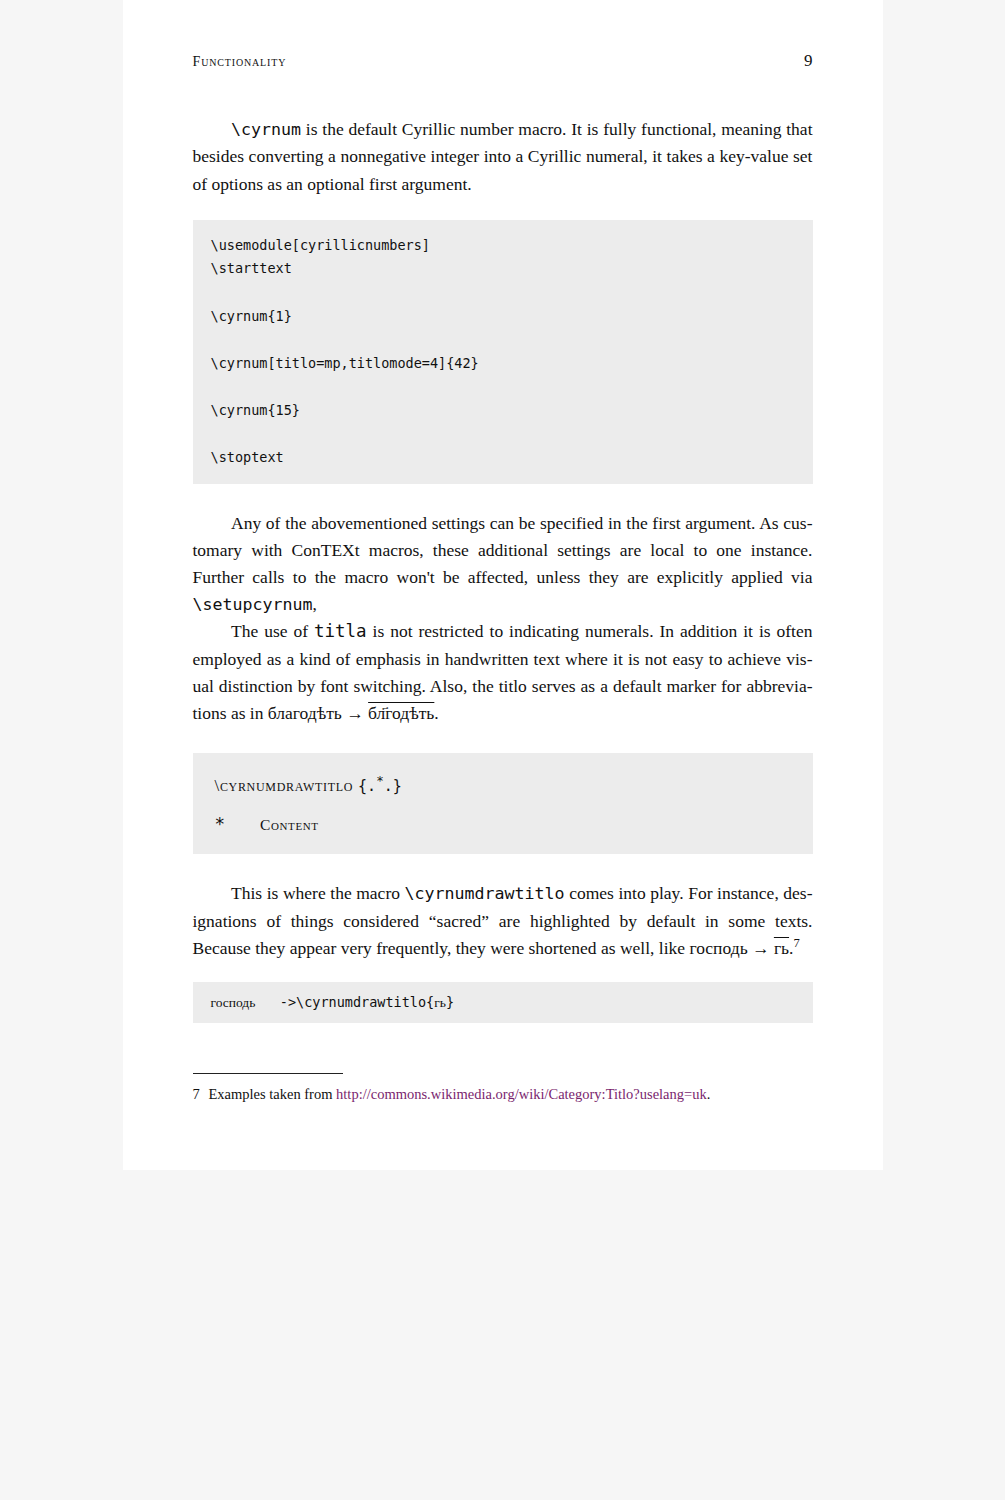Functionality 9
\cyrnum is the default Cyrillic number macro. It is fully functional, meaning that besides converting a nonnegative integer into a Cyrillic numeral, it takes a key-value set of options as an optional first argument.
\usemodule[cyrillicnumbers]
\starttext

\cyrnum{1}

\cyrnum[titlo=mp,titlomode=4]{42}

\cyrnum{15}

\stoptext
Any of the abovementioned settings can be specified in the first argument. As customary with ConTe Xt macros, these additional settings are local to one instance. Further calls to the macro won't be affected, unless they are explicitly applied via \setupcyrnum,
The use of titla is not restricted to indicating numerals. In addition it is often employed as a kind of emphasis in handwritten text where it is not easy to achieve visual distinction by font switching. Also, the titlo serves as a default marker for abbreviations as in благодѣть → бл҃годѣть.
\cyrnumdrawtitlo {.*.}
| * | Content |
This is where the macro \cyrnumdrawtitlo comes into play. For instance, designations of things considered “sacred” are highlighted by default in some texts. Because they appear very frequently, they were shortened as well, like господь → гь.7
господь   ->\cyrnumdrawtitlo{гь}
7 Examples taken from http://commons.wikimedia.org/wiki/Category:Titlo?uselang=uk.